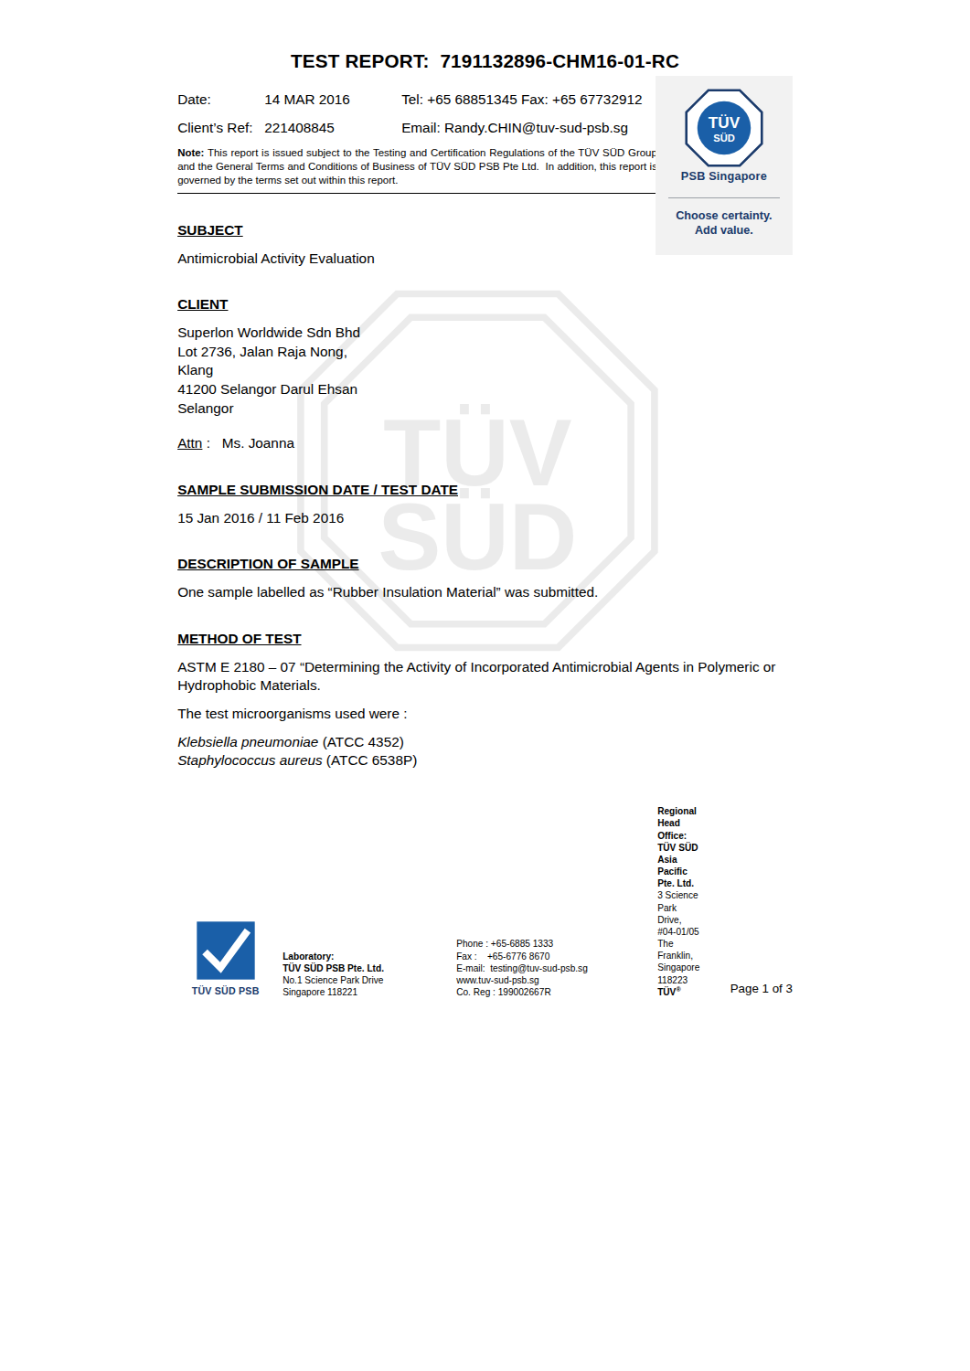TÜV SÜD
TÜV SÜD
PSB Singapore
Choose certainty.
Add value.
TEST REPORT: 7191132896-CHM16-01-RC
Date:
14 MAR 2016
Tel: +65 68851345 Fax: +65 67732912
Client’s Ref:
221408845
Email: Randy.CHIN@tuv-sud-psb.sg
Note: This report is issued subject to the Testing and Certification Regulations of the TÜV SÜD Group and the General Terms and Conditions of Business of TÜV SÜD PSB Pte Ltd. In addition, this report is governed by the terms set out within this report.
SUBJECT
Antimicrobial Activity Evaluation
CLIENT
Superlon Worldwide Sdn Bhd
Lot 2736, Jalan Raja Nong,
Klang
41200 Selangor Darul Ehsan
Selangor
Attn : Ms. Joanna
SAMPLE SUBMISSION DATE / TEST DATE
15 Jan 2016 / 11 Feb 2016
DESCRIPTION OF SAMPLE
One sample labelled as “Rubber Insulation Material” was submitted.
METHOD OF TEST
ASTM E 2180 – 07 “Determining the Activity of Incorporated Antimicrobial Agents in Polymeric or Hydrophobic Materials.
The test microorganisms used were :
Klebsiella pneumoniae (ATCC 4352)
Staphylococcus aureus (ATCC 6538P)
TÜV SÜD PSB
Laboratory:
TÜV SÜD PSB Pte. Ltd.
No.1 Science Park Drive
Singapore 118221
Phone : +65-6885 1333
Fax : +65-6776 8670
E-mail: testing@tuv-sud-psb.sg
www.tuv-sud-psb.sg
Co. Reg : 199002667R
Regional Head Office:
TÜV SÜD Asia Pacific Pte. Ltd.
3 Science Park Drive, #04-01/05
The Franklin, Singapore 118223
TÜV®
Page 1 of 3